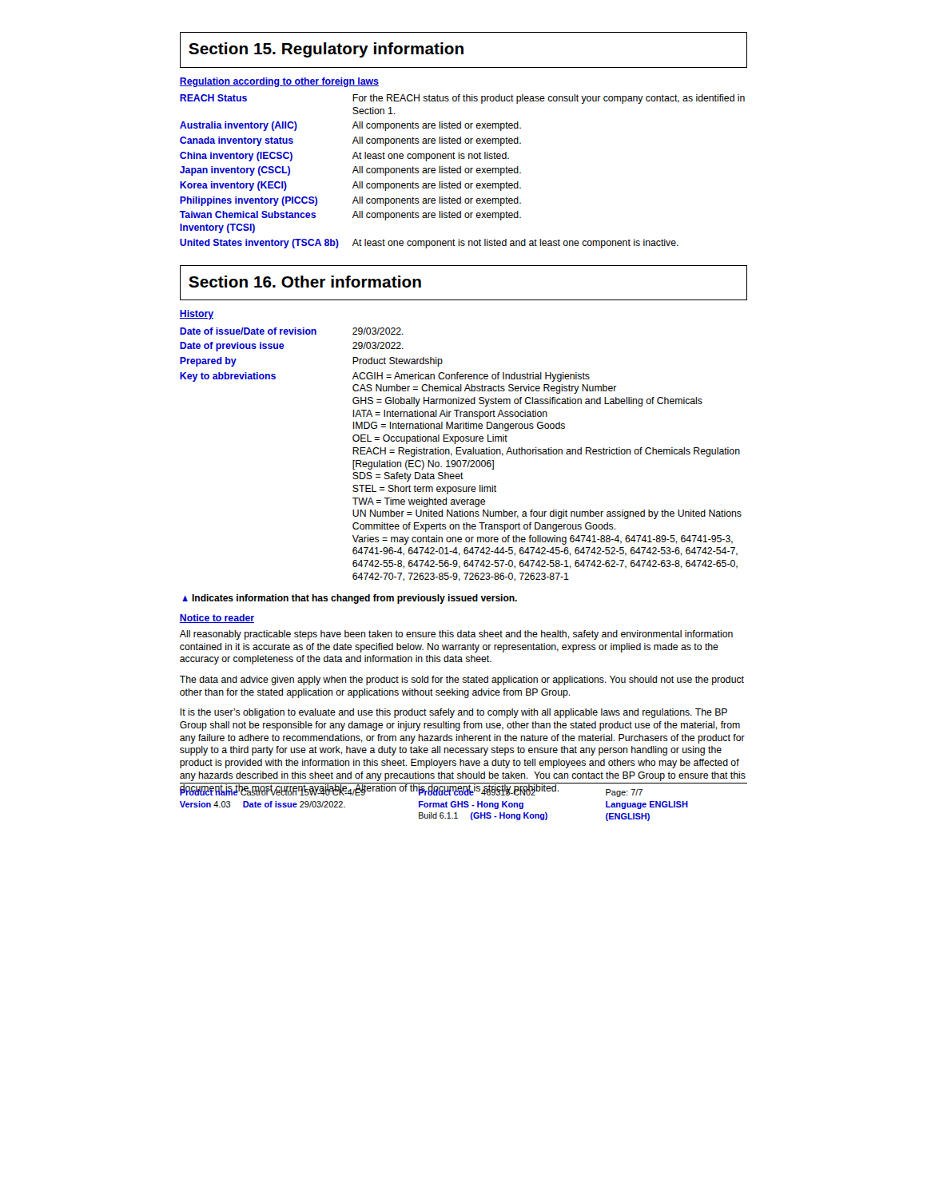Section 15. Regulatory information
Regulation according to other foreign laws
| REACH Status | For the REACH status of this product please consult your company contact, as identified in Section 1. |
| Australia inventory (AIIC) | All components are listed or exempted. |
| Canada inventory status | All components are listed or exempted. |
| China inventory (IECSC) | At least one component is not listed. |
| Japan inventory (CSCL) | All components are listed or exempted. |
| Korea inventory (KECI) | All components are listed or exempted. |
| Philippines inventory (PICCS) | All components are listed or exempted. |
| Taiwan Chemical Substances Inventory (TCSI) | All components are listed or exempted. |
| United States inventory (TSCA 8b) | At least one component is not listed and at least one component is inactive. |
Section 16. Other information
History
| Date of issue/Date of revision | 29/03/2022. |
| Date of previous issue | 29/03/2022. |
| Prepared by | Product Stewardship |
| Key to abbreviations | ACGIH = American Conference of Industrial Hygienists CAS Number = Chemical Abstracts Service Registry Number GHS = Globally Harmonized System of Classification and Labelling of Chemicals IATA = International Air Transport Association IMDG = International Maritime Dangerous Goods OEL = Occupational Exposure Limit REACH = Registration, Evaluation, Authorisation and Restriction of Chemicals Regulation [Regulation (EC) No. 1907/2006] SDS = Safety Data Sheet STEL = Short term exposure limit TWA = Time weighted average UN Number = United Nations Number, a four digit number assigned by the United Nations Committee of Experts on the Transport of Dangerous Goods. Varies = may contain one or more of the following 64741-88-4, 64741-89-5, 64741-95-3, 64741-96-4, 64742-01-4, 64742-44-5, 64742-45-6, 64742-52-5, 64742-53-6, 64742-54-7, 64742-55-8, 64742-56-9, 64742-57-0, 64742-58-1, 64742-62-7, 64742-63-8, 64742-65-0, 64742-70-7, 72623-85-9, 72623-86-0, 72623-87-1 |
▲Indicates information that has changed from previously issued version.
Notice to reader
All reasonably practicable steps have been taken to ensure this data sheet and the health, safety and environmental information contained in it is accurate as of the date specified below. No warranty or representation, express or implied is made as to the accuracy or completeness of the data and information in this data sheet.
The data and advice given apply when the product is sold for the stated application or applications. You should not use the product other than for the stated application or applications without seeking advice from BP Group.
It is the user’s obligation to evaluate and use this product safely and to comply with all applicable laws and regulations. The BP Group shall not be responsible for any damage or injury resulting from use, other than the stated product use of the material, from any failure to adhere to recommendations, or from any hazards inherent in the nature of the material. Purchasers of the product for supply to a third party for use at work, have a duty to take all necessary steps to ensure that any person handling or using the product is provided with the information in this sheet. Employers have a duty to tell employees and others who may be affected of any hazards described in this sheet and of any precautions that should be taken. You can contact the BP Group to ensure that this document is the most current available. Alteration of this document is strictly prohibited.
| Product name Castrol Vecton 15W-40 CK-4/E9 | Product code 469315-CN02 | Page: 7/7 |
| Version 4.03 Date of issue 29/03/2022. | Format GHS - Hong Kong | Language ENGLISH |
| | Build 6.1.1 (GHS - Hong Kong) | (ENGLISH) |